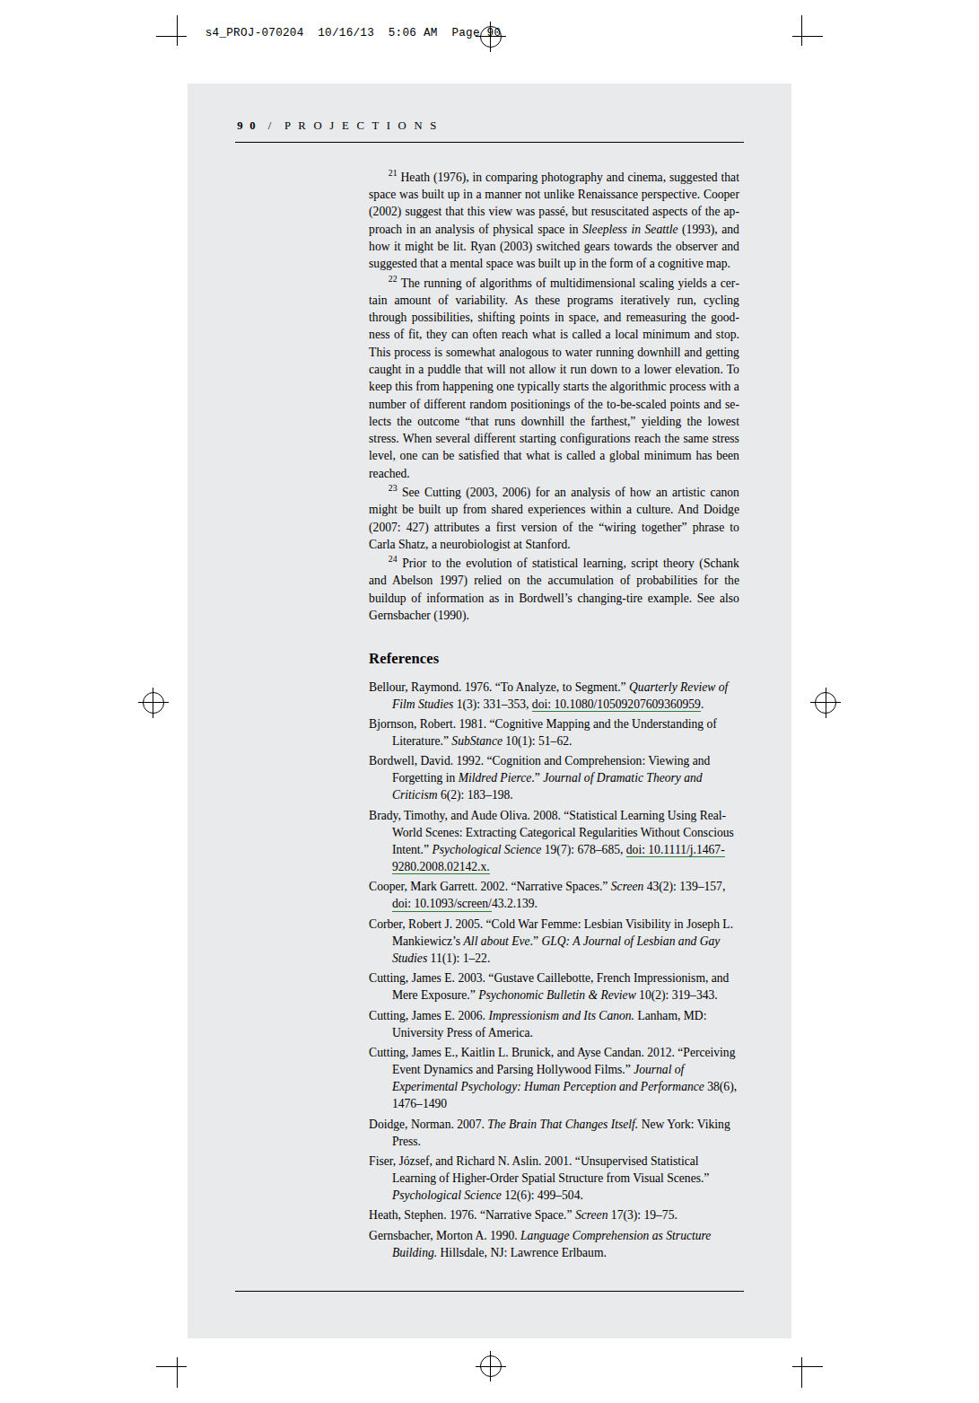s4_PROJ-070204 10/16/13 5:06 AM Page 90
9 0 / P R O J E C T I O N S
21 Heath (1976), in comparing photography and cinema, suggested that space was built up in a manner not unlike Renaissance perspective. Cooper (2002) suggest that this view was passé, but resuscitated aspects of the approach in an analysis of physical space in Sleepless in Seattle (1993), and how it might be lit. Ryan (2003) switched gears towards the observer and suggested that a mental space was built up in the form of a cognitive map.
22 The running of algorithms of multidimensional scaling yields a certain amount of variability. As these programs iteratively run, cycling through possibilities, shifting points in space, and remeasuring the goodness of fit, they can often reach what is called a local minimum and stop. This process is somewhat analogous to water running downhill and getting caught in a puddle that will not allow it run down to a lower elevation. To keep this from happening one typically starts the algorithmic process with a number of different random positionings of the to-be-scaled points and selects the outcome “that runs downhill the farthest,” yielding the lowest stress. When several different starting configurations reach the same stress level, one can be satisfied that what is called a global minimum has been reached.
23 See Cutting (2003, 2006) for an analysis of how an artistic canon might be built up from shared experiences within a culture. And Doidge (2007: 427) attributes a first version of the “wiring together” phrase to Carla Shatz, a neurobiologist at Stanford.
24 Prior to the evolution of statistical learning, script theory (Schank and Abelson 1997) relied on the accumulation of probabilities for the buildup of information as in Bordwell’s changing-tire example. See also Gernsbacher (1990).
References
Bellour, Raymond. 1976. “To Analyze, to Segment.” Quarterly Review of Film Studies 1(3): 331–353, doi: 10.1080/10509207609360959.
Bjornson, Robert. 1981. “Cognitive Mapping and the Understanding of Literature.” SubStance 10(1): 51–62.
Bordwell, David. 1992. “Cognition and Comprehension: Viewing and Forgetting in Mildred Pierce.” Journal of Dramatic Theory and Criticism 6(2): 183–198.
Brady, Timothy, and Aude Oliva. 2008. “Statistical Learning Using Real-World Scenes: Extracting Categorical Regularities Without Conscious Intent.” Psychological Science 19(7): 678–685, doi: 10.1111/j.1467-9280.2008.02142.x.
Cooper, Mark Garrett. 2002. “Narrative Spaces.” Screen 43(2): 139–157, doi: 10.1093/screen/43.2.139.
Corber, Robert J. 2005. “Cold War Femme: Lesbian Visibility in Joseph L. Mankiewicz’s All about Eve.” GLQ: A Journal of Lesbian and Gay Studies 11(1): 1–22.
Cutting, James E. 2003. “Gustave Caillebotte, French Impressionism, and Mere Exposure.” Psychonomic Bulletin & Review 10(2): 319–343.
Cutting, James E. 2006. Impressionism and Its Canon. Lanham, MD: University Press of America.
Cutting, James E., Kaitlin L. Brunick, and Ayse Candan. 2012. “Perceiving Event Dynamics and Parsing Hollywood Films.” Journal of Experimental Psychology: Human Perception and Performance 38(6), 1476–1490
Doidge, Norman. 2007. The Brain That Changes Itself. New York: Viking Press.
Fiser, József, and Richard N. Aslin. 2001. “Unsupervised Statistical Learning of Higher-Order Spatial Structure from Visual Scenes.” Psychological Science 12(6): 499–504.
Heath, Stephen. 1976. “Narrative Space.” Screen 17(3): 19–75.
Gernsbacher, Morton A. 1990. Language Comprehension as Structure Building. Hillsdale, NJ: Lawrence Erlbaum.